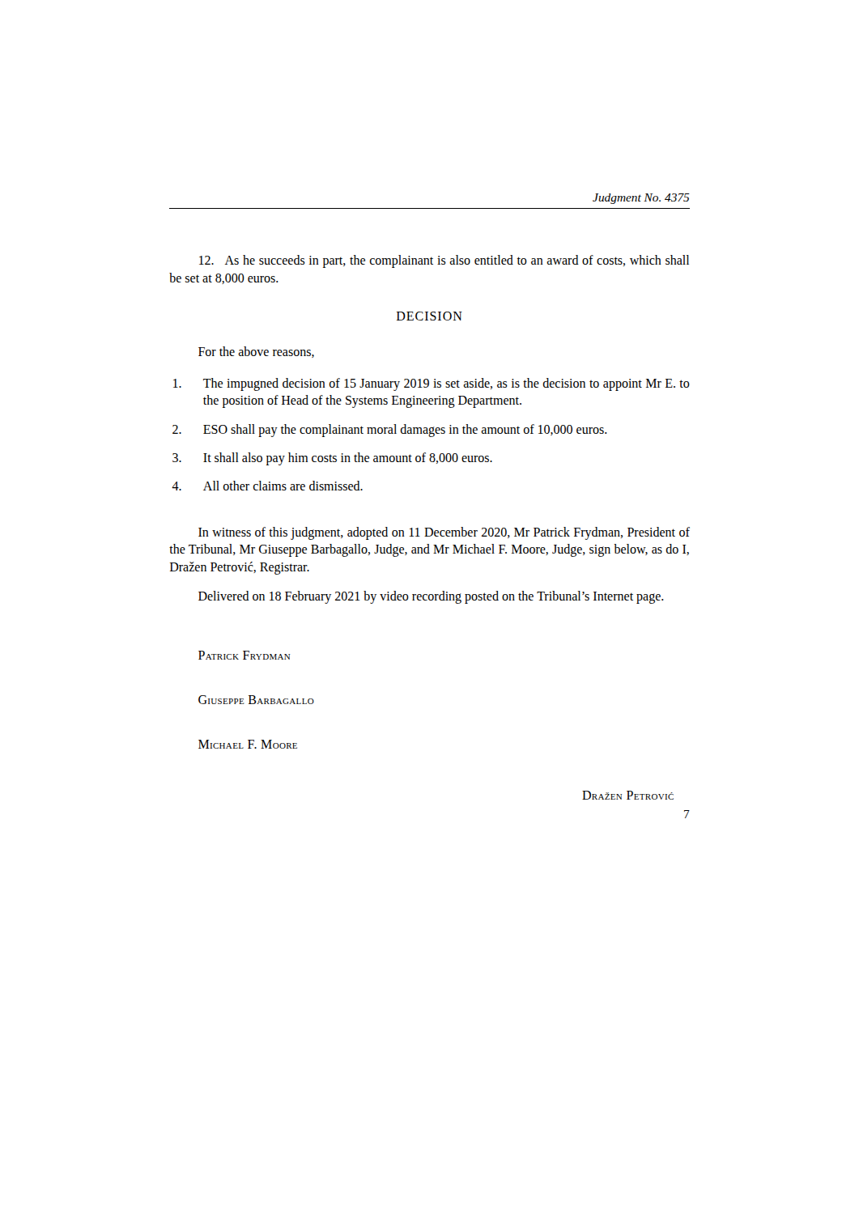Judgment No. 4375
12. As he succeeds in part, the complainant is also entitled to an award of costs, which shall be set at 8,000 euros.
DECISION
For the above reasons,
The impugned decision of 15 January 2019 is set aside, as is the decision to appoint Mr E. to the position of Head of the Systems Engineering Department.
ESO shall pay the complainant moral damages in the amount of 10,000 euros.
It shall also pay him costs in the amount of 8,000 euros.
All other claims are dismissed.
In witness of this judgment, adopted on 11 December 2020, Mr Patrick Frydman, President of the Tribunal, Mr Giuseppe Barbagallo, Judge, and Mr Michael F. Moore, Judge, sign below, as do I, Dražen Petrović, Registrar.
Delivered on 18 February 2021 by video recording posted on the Tribunal’s Internet page.
Patrick Frydman
Giuseppe Barbagallo
Michael F. Moore
Dražen Petrović
7